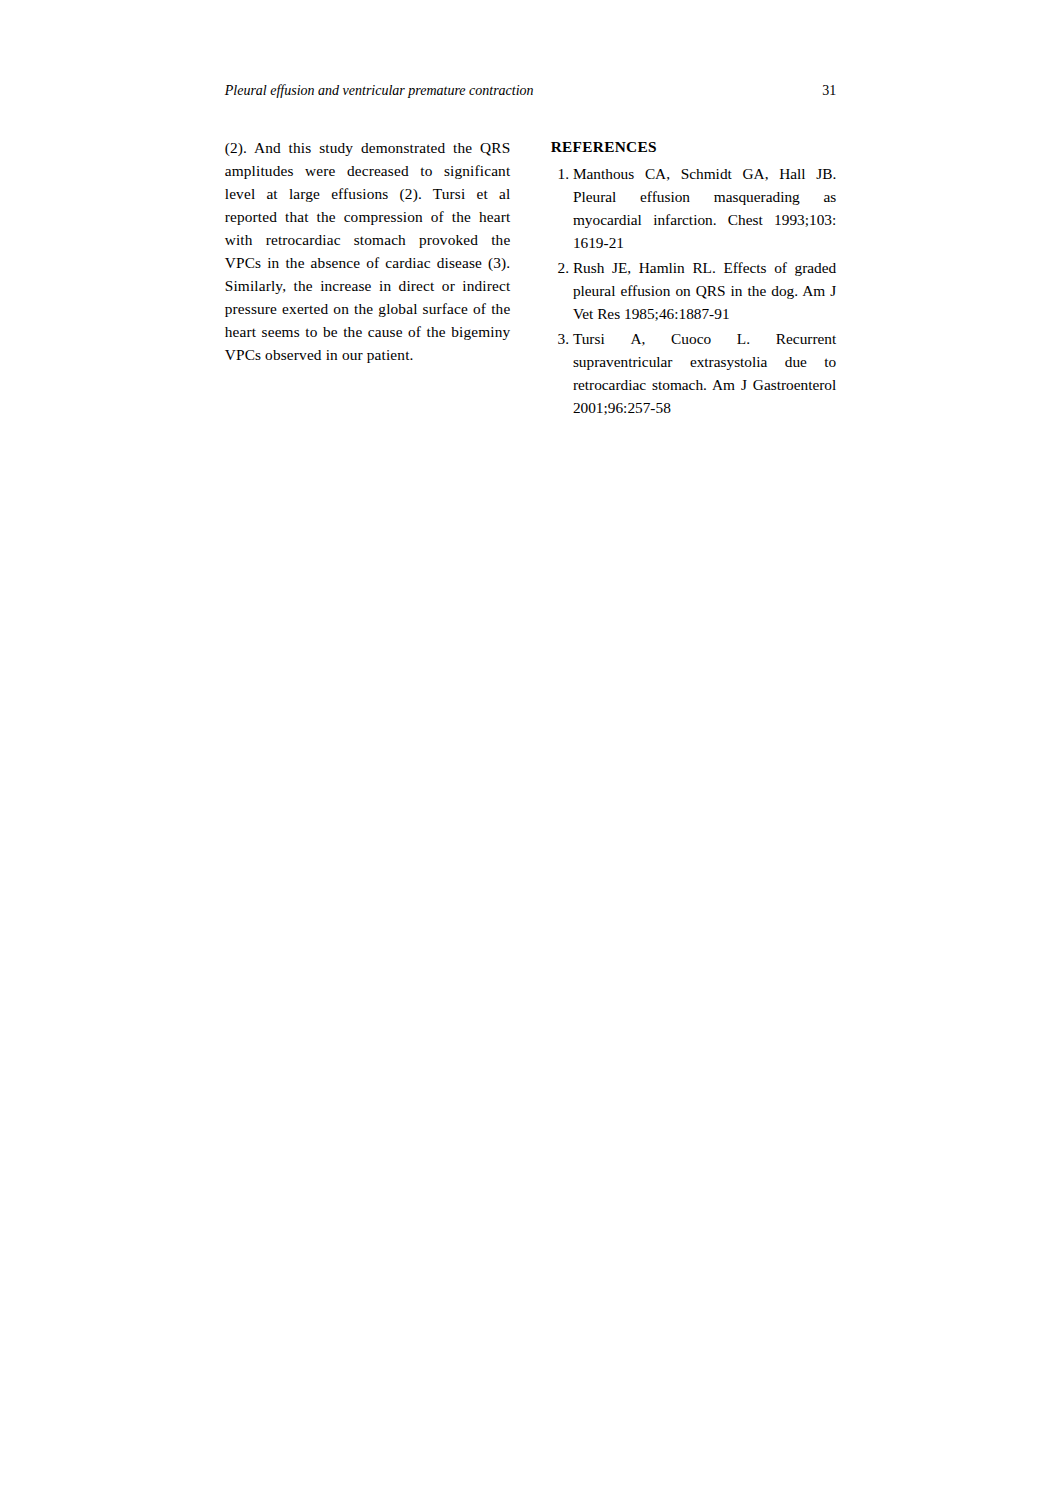Pleural effusion and ventricular premature contraction 31
(2). And this study demonstrated the QRS amplitudes were decreased to significant level at large effusions (2). Tursi et al reported that the compression of the heart with retrocardiac stomach provoked the VPCs in the absence of cardiac disease (3). Similarly, the increase in direct or indirect pressure exerted on the global surface of the heart seems to be the cause of the bigeminy VPCs observed in our patient.
References
Manthous CA, Schmidt GA, Hall JB. Pleural effusion masquerading as myocardial infarction. Chest 1993;103: 1619-21
Rush JE, Hamlin RL. Effects of graded pleural effusion on QRS in the dog. Am J Vet Res 1985;46:1887-91
Tursi A, Cuoco L. Recurrent supraventricular extrasystolia due to retrocardiac stomach. Am J Gastroenterol 2001;96:257-58